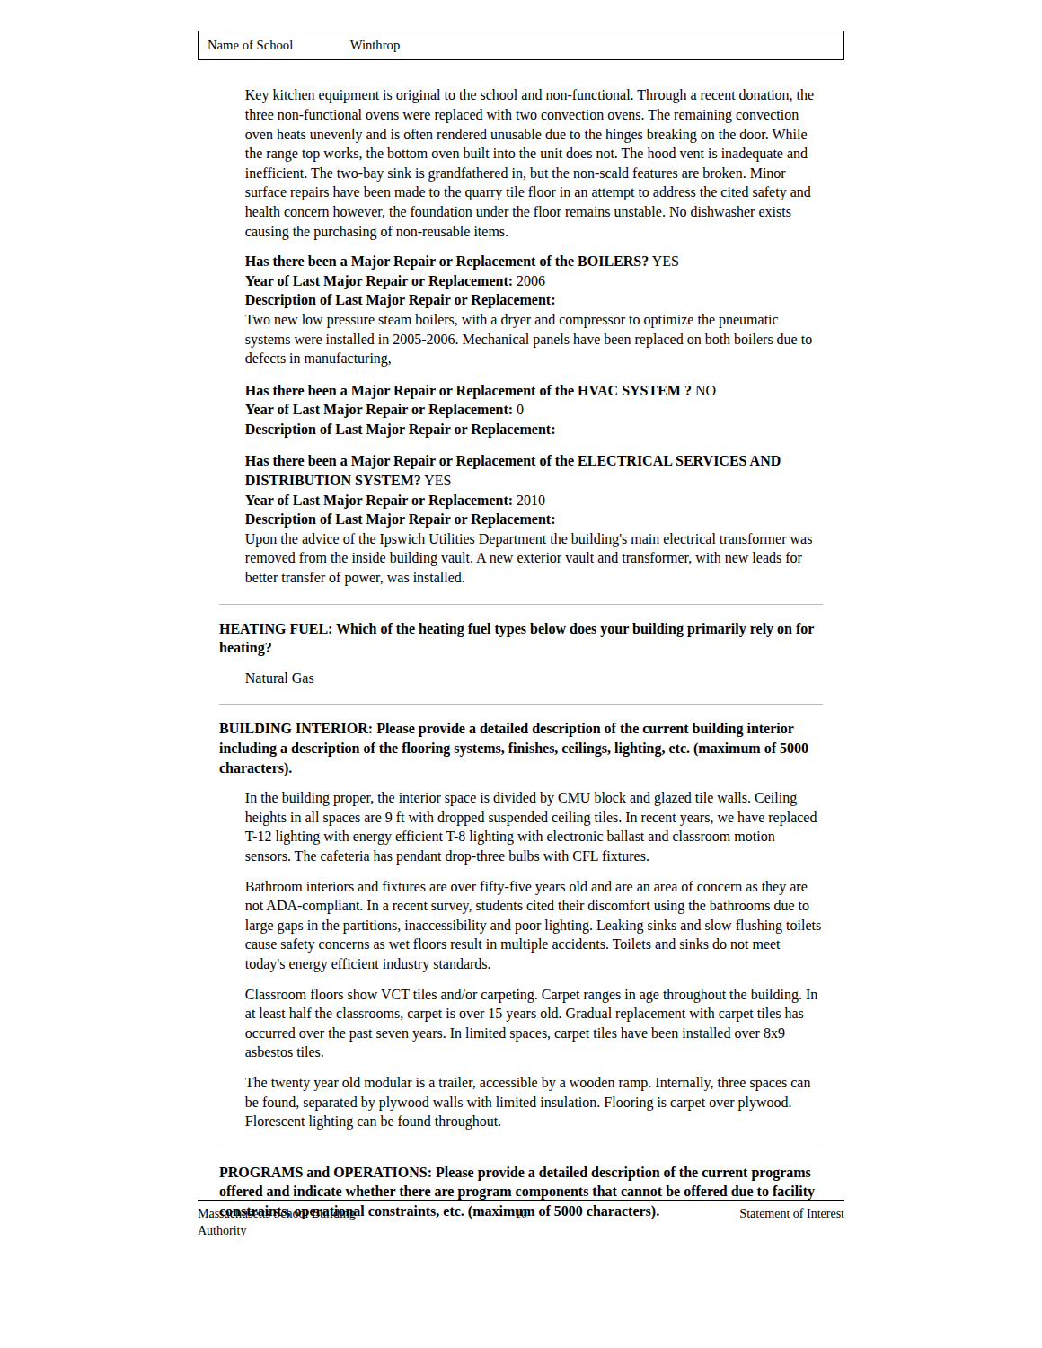Name of School Winthrop
Key kitchen equipment is original to the school and non-functional. Through a recent donation, the three non-functional ovens were replaced with two convection ovens. The remaining convection oven heats unevenly and is often rendered unusable due to the hinges breaking on the door. While the range top works, the bottom oven built into the unit does not. The hood vent is inadequate and inefficient. The two-bay sink is grandfathered in, but the non-scald features are broken. Minor surface repairs have been made to the quarry tile floor in an attempt to address the cited safety and health concern however, the foundation under the floor remains unstable. No dishwasher exists causing the purchasing of non-reusable items.
Has there been a Major Repair or Replacement of the BOILERS? YES
Year of Last Major Repair or Replacement: 2006
Description of Last Major Repair or Replacement:
Two new low pressure steam boilers, with a dryer and compressor to optimize the pneumatic systems were installed in 2005-2006. Mechanical panels have been replaced on both boilers due to defects in manufacturing,
Has there been a Major Repair or Replacement of the HVAC SYSTEM ? NO
Year of Last Major Repair or Replacement: 0
Description of Last Major Repair or Replacement:
Has there been a Major Repair or Replacement of the ELECTRICAL SERVICES AND DISTRIBUTION SYSTEM? YES
Year of Last Major Repair or Replacement: 2010
Description of Last Major Repair or Replacement:
Upon the advice of the Ipswich Utilities Department the building's main electrical transformer was removed from the inside building vault. A new exterior vault and transformer, with new leads for better transfer of power, was installed.
HEATING FUEL: Which of the heating fuel types below does your building primarily rely on for heating?
Natural Gas
BUILDING INTERIOR: Please provide a detailed description of the current building interior including a description of the flooring systems, finishes, ceilings, lighting, etc. (maximum of 5000 characters).
In the building proper, the interior space is divided by CMU block and glazed tile walls. Ceiling heights in all spaces are 9 ft with dropped suspended ceiling tiles. In recent years, we have replaced T-12 lighting with energy efficient T-8 lighting with electronic ballast and classroom motion sensors. The cafeteria has pendant drop-three bulbs with CFL fixtures.
Bathroom interiors and fixtures are over fifty-five years old and are an area of concern as they are not ADA-compliant. In a recent survey, students cited their discomfort using the bathrooms due to large gaps in the partitions, inaccessibility and poor lighting. Leaking sinks and slow flushing toilets cause safety concerns as wet floors result in multiple accidents. Toilets and sinks do not meet today's energy efficient industry standards.
Classroom floors show VCT tiles and/or carpeting. Carpet ranges in age throughout the building. In at least half the classrooms, carpet is over 15 years old. Gradual replacement with carpet tiles has occurred over the past seven years. In limited spaces, carpet tiles have been installed over 8x9 asbestos tiles.
The twenty year old modular is a trailer, accessible by a wooden ramp. Internally, three spaces can be found, separated by plywood walls with limited insulation. Flooring is carpet over plywood. Florescent lighting can be found throughout.
PROGRAMS and OPERATIONS: Please provide a detailed description of the current programs offered and indicate whether there are program components that cannot be offered due to facility constraints, operational constraints, etc. (maximum of 5000 characters).
Massachusetts School Building Authority
10
Statement of Interest